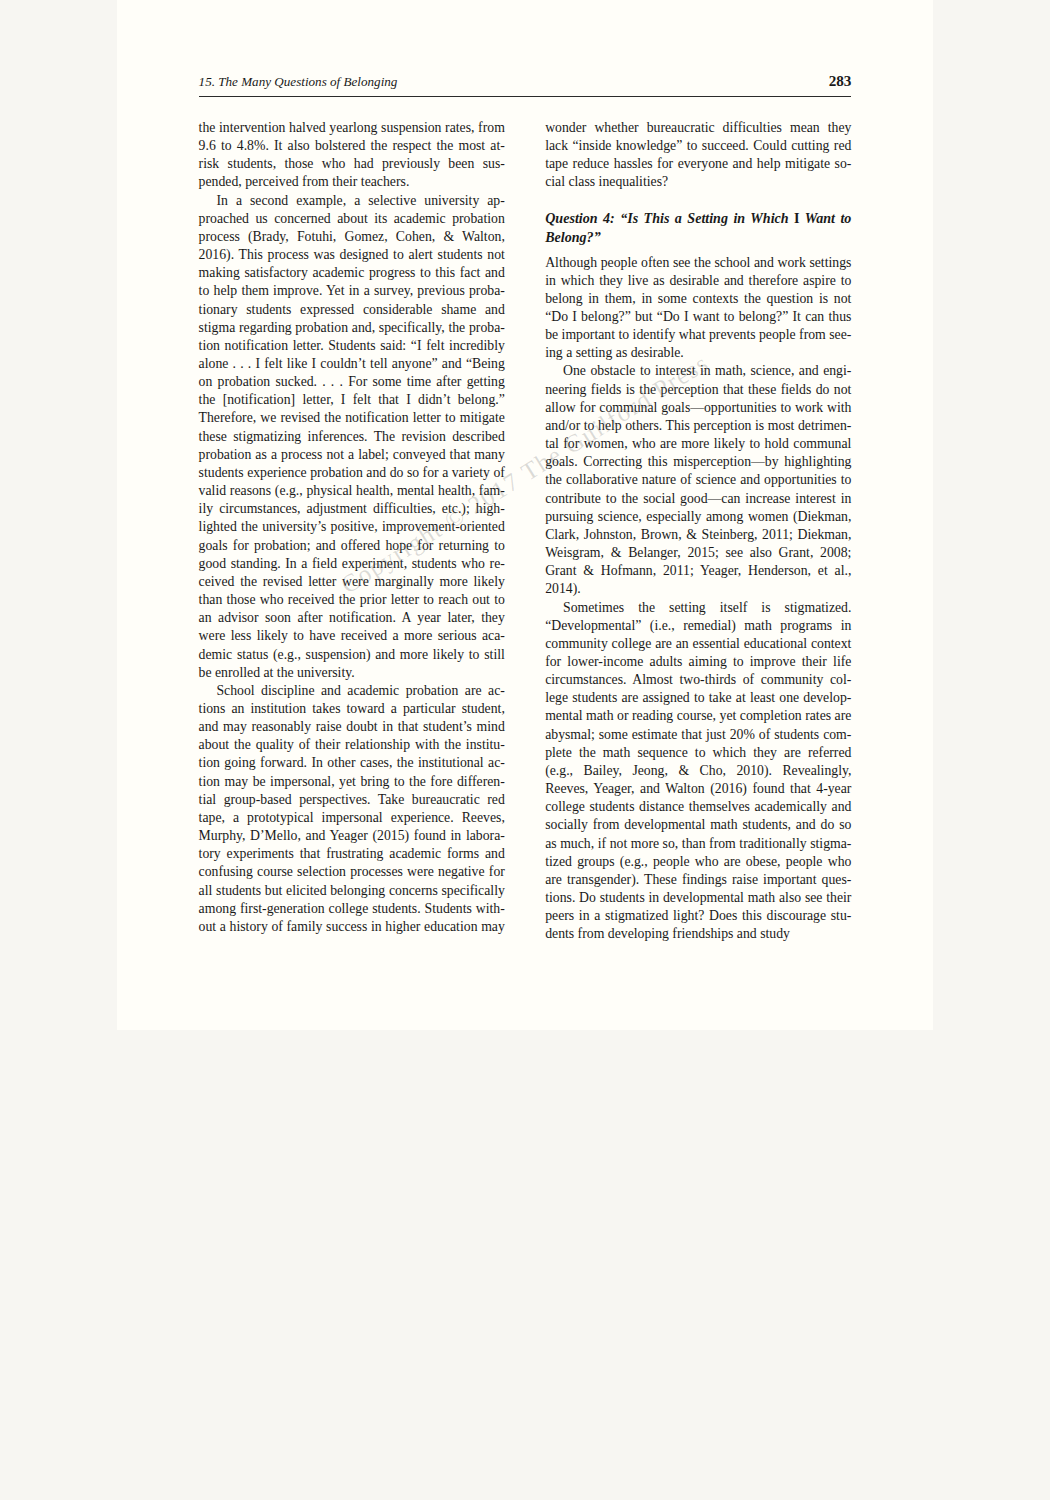15. The Many Questions of Belonging 283
Copyright © 2017 The Guilford Press
the intervention halved yearlong suspension rates, from 9.6 to 4.8%. It also bolstered the respect the most at-risk students, those who had previously been suspended, perceived from their teachers.
In a second example, a selective university approached us concerned about its academic probation process (Brady, Fotuhi, Gomez, Cohen, & Walton, 2016). This process was designed to alert students not making satisfactory academic progress to this fact and to help them improve. Yet in a survey, previous probationary students expressed considerable shame and stigma regarding probation and, specifically, the probation notification letter. Students said: “I felt incredibly alone . . . I felt like I couldn’t tell anyone” and “Being on probation sucked. . . . For some time after getting the [notification] letter, I felt that I didn’t belong.” Therefore, we revised the notification letter to mitigate these stigmatizing inferences. The revision described probation as a process not a label; conveyed that many students experience probation and do so for a variety of valid reasons (e.g., physical health, mental health, family circumstances, adjustment difficulties, etc.); highlighted the university’s positive, improvement-oriented goals for probation; and offered hope for returning to good standing. In a field experiment, students who received the revised letter were marginally more likely than those who received the prior letter to reach out to an advisor soon after notification. A year later, they were less likely to have received a more serious academic status (e.g., suspension) and more likely to still be enrolled at the university.
School discipline and academic probation are actions an institution takes toward a particular student, and may reasonably raise doubt in that student’s mind about the quality of their relationship with the institution going forward. In other cases, the institutional action may be impersonal, yet bring to the fore differential group-based perspectives. Take bureaucratic red tape, a prototypical impersonal experience. Reeves, Murphy, D’Mello, and Yeager (2015) found in laboratory experiments that frustrating academic forms and confusing course selection processes were negative for all students but elicited belonging concerns specifically among first-generation college students. Students without a history of family success in higher education may wonder whether bureaucratic difficulties mean they lack “inside knowledge” to succeed. Could cutting red tape reduce hassles for everyone and help mitigate social class inequalities?
Question 4: “Is This a Setting in Which I Want to Belong?”
Although people often see the school and work settings in which they live as desirable and therefore aspire to belong in them, in some contexts the question is not “Do I belong?” but “Do I want to belong?” It can thus be important to identify what prevents people from seeing a setting as desirable.
One obstacle to interest in math, science, and engineering fields is the perception that these fields do not allow for communal goals—opportunities to work with and/or to help others. This perception is most detrimental for women, who are more likely to hold communal goals. Correcting this misperception—by highlighting the collaborative nature of science and opportunities to contribute to the social good—can increase interest in pursuing science, especially among women (Diekman, Clark, Johnston, Brown, & Steinberg, 2011; Diekman, Weisgram, & Belanger, 2015; see also Grant, 2008; Grant & Hofmann, 2011; Yeager, Henderson, et al., 2014).
Sometimes the setting itself is stigmatized. “Developmental” (i.e., remedial) math programs in community college are an essential educational context for lower-income adults aiming to improve their life circumstances. Almost two-thirds of community college students are assigned to take at least one developmental math or reading course, yet completion rates are abysmal; some estimate that just 20% of students complete the math sequence to which they are referred (e.g., Bailey, Jeong, & Cho, 2010). Revealingly, Reeves, Yeager, and Walton (2016) found that 4-year college students distance themselves academically and socially from developmental math students, and do so as much, if not more so, than from traditionally stigmatized groups (e.g., people who are obese, people who are transgender). These findings raise important questions. Do students in developmental math also see their peers in a stigmatized light? Does this discourage students from developing friendships and study